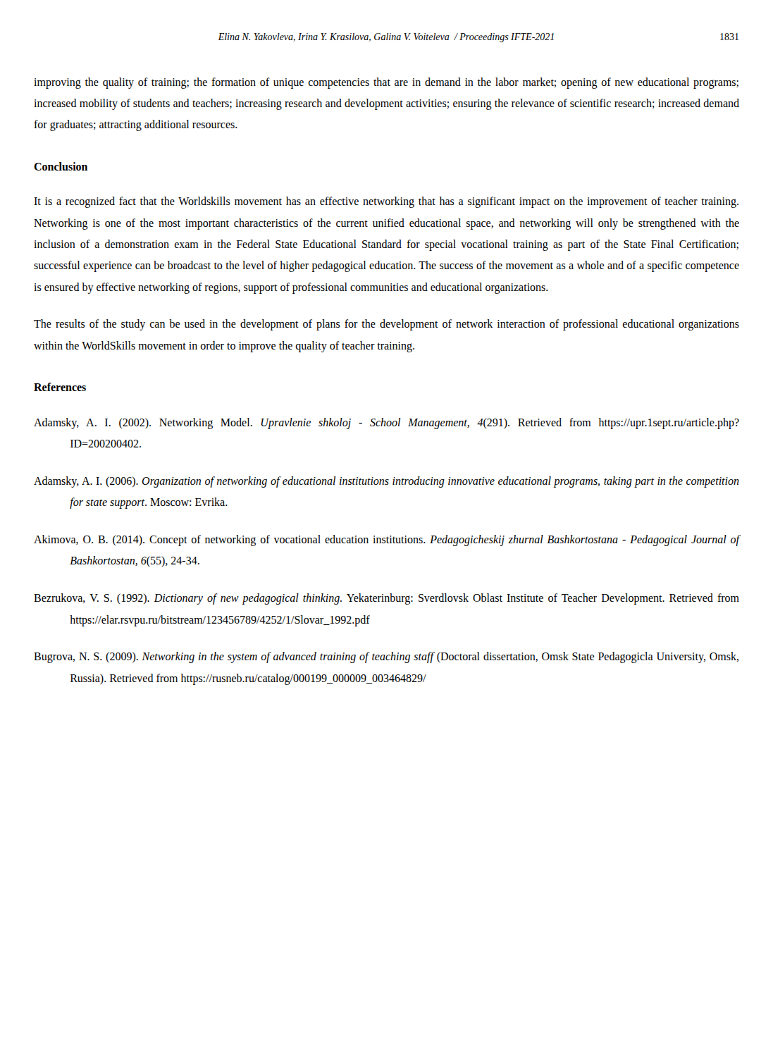Elina N. Yakovleva, Irina Y. Krasilova, Galina V. Voiteleva / Proceedings IFTE-2021 1831
improving the quality of training; the formation of unique competencies that are in demand in the labor market; opening of new educational programs; increased mobility of students and teachers; increasing research and development activities; ensuring the relevance of scientific research; increased demand for graduates; attracting additional resources.
Conclusion
It is a recognized fact that the Worldskills movement has an effective networking that has a significant impact on the improvement of teacher training. Networking is one of the most important characteristics of the current unified educational space, and networking will only be strengthened with the inclusion of a demonstration exam in the Federal State Educational Standard for special vocational training as part of the State Final Certification; successful experience can be broadcast to the level of higher pedagogical education. The success of the movement as a whole and of a specific competence is ensured by effective networking of regions, support of professional communities and educational organizations.
The results of the study can be used in the development of plans for the development of network interaction of professional educational organizations within the WorldSkills movement in order to improve the quality of teacher training.
References
Adamsky, A. I. (2002). Networking Model. Upravlenie shkoloj - School Management, 4(291). Retrieved from https://upr.1sept.ru/article.php?ID=200200402.
Adamsky, A. I. (2006). Organization of networking of educational institutions introducing innovative educational programs, taking part in the competition for state support. Moscow: Evrika.
Akimova, O. B. (2014). Concept of networking of vocational education institutions. Pedagogicheskij zhurnal Bashkortostana - Pedagogical Journal of Bashkortostan, 6(55), 24-34.
Bezrukova, V. S. (1992). Dictionary of new pedagogical thinking. Yekaterinburg: Sverdlovsk Oblast Institute of Teacher Development. Retrieved from https://elar.rsvpu.ru/bitstream/123456789/4252/1/Slovar_1992.pdf
Bugrova, N. S. (2009). Networking in the system of advanced training of teaching staff (Doctoral dissertation, Omsk State Pedagogicla University, Omsk, Russia). Retrieved from https://rusneb.ru/catalog/000199_000009_003464829/